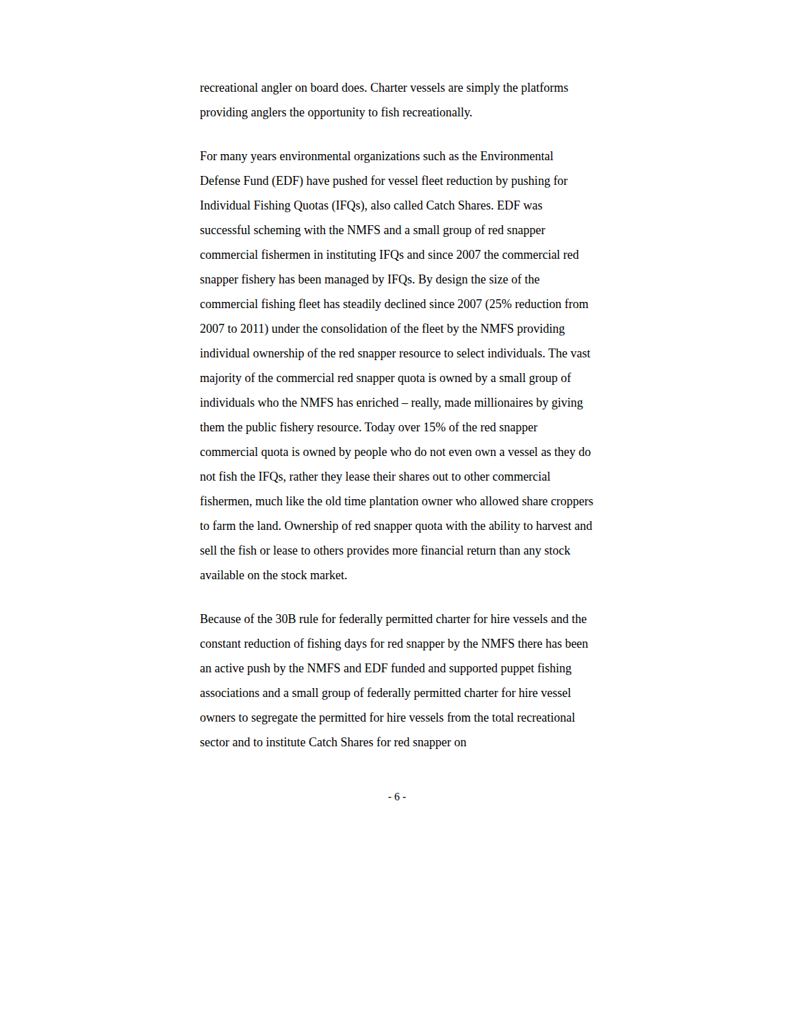recreational angler on board does. Charter vessels are simply the platforms providing anglers the opportunity to fish recreationally.
For many years environmental organizations such as the Environmental Defense Fund (EDF) have pushed for vessel fleet reduction by pushing for Individual Fishing Quotas (IFQs), also called Catch Shares. EDF was successful scheming with the NMFS and a small group of red snapper commercial fishermen in instituting IFQs and since 2007 the commercial red snapper fishery has been managed by IFQs. By design the size of the commercial fishing fleet has steadily declined since 2007 (25% reduction from 2007 to 2011) under the consolidation of the fleet by the NMFS providing individual ownership of the red snapper resource to select individuals. The vast majority of the commercial red snapper quota is owned by a small group of individuals who the NMFS has enriched – really, made millionaires by giving them the public fishery resource. Today over 15% of the red snapper commercial quota is owned by people who do not even own a vessel as they do not fish the IFQs, rather they lease their shares out to other commercial fishermen, much like the old time plantation owner who allowed share croppers to farm the land. Ownership of red snapper quota with the ability to harvest and sell the fish or lease to others provides more financial return than any stock available on the stock market.
Because of the 30B rule for federally permitted charter for hire vessels and the constant reduction of fishing days for red snapper by the NMFS there has been an active push by the NMFS and EDF funded and supported puppet fishing associations and a small group of federally permitted charter for hire vessel owners to segregate the permitted for hire vessels from the total recreational sector and to institute Catch Shares for red snapper on
- 6 -